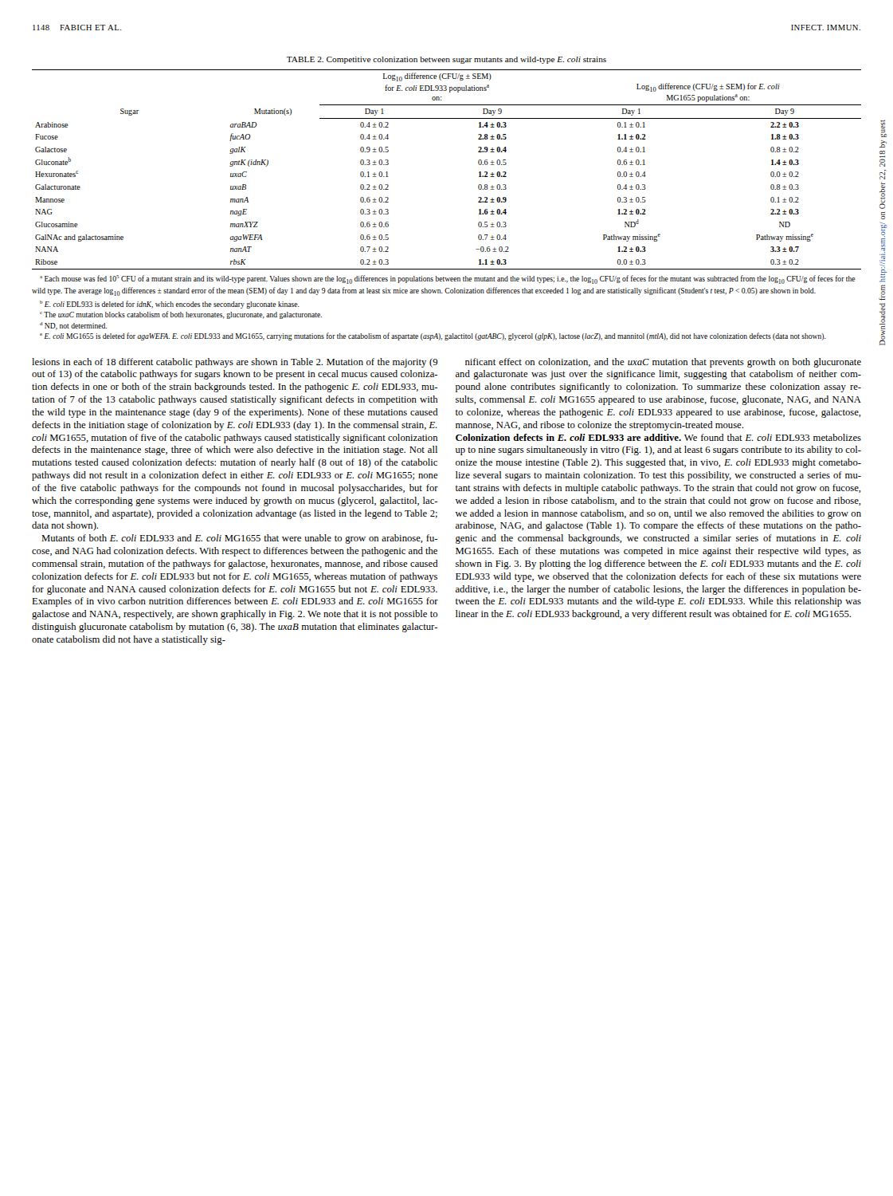1148 FABICH ET AL.
INFECT. IMMUN.
Downloaded from http://iai.asm.org/ on October 22, 2018 by guest
TABLE 2. Competitive colonization between sugar mutants and wild-type E. coli strains
| Sugar | Mutation(s) | Log 10 difference (CFU/g ± SEM) for E. coli EDL933 populations a on: | Log 10 difference (CFU/g ± SEM) for E. coli MG1655 populations a on: |
| --- | --- | --- | --- |
| Day 1 | Day 9 | Day 1 | Day 9 |
| Arabinose | araBAD | 0.4 ± 0.2 | 1.4 ± 0.3 | 0.1 ± 0.1 | 2.2 ± 0.3 |
| Fucose | fucAO | 0.4 ± 0.4 | 2.8 ± 0.5 | 1.1 ± 0.2 | 1.8 ± 0.3 |
| Galactose | galK | 0.9 ± 0.5 | 2.9 ± 0.4 | 0.4 ± 0.1 | 0.8 ± 0.2 |
| Gluconate b | gntK (idnK) | 0.3 ± 0.3 | 0.6 ± 0.5 | 0.6 ± 0.1 | 1.4 ± 0.3 |
| Hexuronates c | uxaC | 0.1 ± 0.1 | 1.2 ± 0.2 | 0.0 ± 0.4 | 0.0 ± 0.2 |
| Galacturonate | uxaB | 0.2 ± 0.2 | 0.8 ± 0.3 | 0.4 ± 0.3 | 0.8 ± 0.3 |
| Mannose | manA | 0.6 ± 0.2 | 2.2 ± 0.9 | 0.3 ± 0.5 | 0.1 ± 0.2 |
| NAG | nagE | 0.3 ± 0.3 | 1.6 ± 0.4 | 1.2 ± 0.2 | 2.2 ± 0.3 |
| Glucosamine | manXYZ | 0.6 ± 0.6 | 0.5 ± 0.3 | ND d | ND |
| GalNAc and galactosamine | agaWEFA | 0.6 ± 0.5 | 0.7 ± 0.4 | Pathway missing e | Pathway missing e |
| NANA | nanAT | 0.7 ± 0.2 | −0.6 ± 0.2 | 1.2 ± 0.3 | 3.3 ± 0.7 |
| Ribose | rbsK | 0.2 ± 0.3 | 1.1 ± 0.3 | 0.0 ± 0.3 | 0.3 ± 0.2 |
a Each mouse was fed 105 CFU of a mutant strain and its wild-type parent. Values shown are the log10 differences in populations between the mutant and the wild types; i.e., the log10 CFU/g of feces for the mutant was subtracted from the log10 CFU/g of feces for the wild type. The average log10 differences ± standard error of the mean (SEM) of day 1 and day 9 data from at least six mice are shown. Colonization differences that exceeded 1 log and are statistically significant (Student's t test, P < 0.05) are shown in bold.
b E. coli EDL933 is deleted for idnK, which encodes the secondary gluconate kinase.
c The uxaC mutation blocks catabolism of both hexuronates, glucuronate, and galacturonate.
d ND, not determined.
e E. coli MG1655 is deleted for agaWEFA. E. coli EDL933 and MG1655, carrying mutations for the catabolism of aspartate (aspA), galactitol (gatABC), glycerol (glpK), lactose (lacZ), and mannitol (mtlA), did not have colonization defects (data not shown).
lesions in each of 18 different catabolic pathways are shown in Table 2. Mutation of the majority (9 out of 13) of the catabolic pathways for sugars known to be present in cecal mucus caused colonization defects in one or both of the strain backgrounds tested. In the pathogenic E. coli EDL933, mutation of 7 of the 13 catabolic pathways caused statistically significant defects in competition with the wild type in the maintenance stage (day 9 of the experiments). None of these mutations caused defects in the initiation stage of colonization by E. coli EDL933 (day 1). In the commensal strain, E. coli MG1655, mutation of five of the catabolic pathways caused statistically significant colonization defects in the maintenance stage, three of which were also defective in the initiation stage. Not all mutations tested caused colonization defects: mutation of nearly half (8 out of 18) of the catabolic pathways did not result in a colonization defect in either E. coli EDL933 or E. coli MG1655; none of the five catabolic pathways for the compounds not found in mucosal polysaccharides, but for which the corresponding gene systems were induced by growth on mucus (glycerol, galactitol, lactose, mannitol, and aspartate), provided a colonization advantage (as listed in the legend to Table 2; data not shown).
Mutants of both E. coli EDL933 and E. coli MG1655 that were unable to grow on arabinose, fucose, and NAG had colonization defects. With respect to differences between the pathogenic and the commensal strain, mutation of the pathways for galactose, hexuronates, mannose, and ribose caused colonization defects for E. coli EDL933 but not for E. coli MG1655, whereas mutation of pathways for gluconate and NANA caused colonization defects for E. coli MG1655 but not E. coli EDL933. Examples of in vivo carbon nutrition differences between E. coli EDL933 and E. coli MG1655 for galactose and NANA, respectively, are shown graphically in Fig. 2. We note that it is not possible to distinguish glucuronate catabolism by mutation (6, 38). The uxaB mutation that eliminates galacturonate catabolism did not have a statistically sig-
nificant effect on colonization, and the uxaC mutation that prevents growth on both glucuronate and galacturonate was just over the significance limit, suggesting that catabolism of neither compound alone contributes significantly to colonization. To summarize these colonization assay results, commensal E. coli MG1655 appeared to use arabinose, fucose, gluconate, NAG, and NANA to colonize, whereas the pathogenic E. coli EDL933 appeared to use arabinose, fucose, galactose, mannose, NAG, and ribose to colonize the streptomycin-treated mouse.
Colonization defects in E. coli EDL933 are additive.
We found that E. coli EDL933 metabolizes up to nine sugars simultaneously in vitro (Fig. 1), and at least 6 sugars contribute to its ability to colonize the mouse intestine (Table 2). This suggested that, in vivo, E. coli EDL933 might cometabolize several sugars to maintain colonization. To test this possibility, we constructed a series of mutant strains with defects in multiple catabolic pathways. To the strain that could not grow on fucose, we added a lesion in ribose catabolism, and to the strain that could not grow on fucose and ribose, we added a lesion in mannose catabolism, and so on, until we also removed the abilities to grow on arabinose, NAG, and galactose (Table 1). To compare the effects of these mutations on the pathogenic and the commensal backgrounds, we constructed a similar series of mutations in E. coli MG1655. Each of these mutations was competed in mice against their respective wild types, as shown in Fig. 3. By plotting the log difference between the E. coli EDL933 mutants and the E. coli EDL933 wild type, we observed that the colonization defects for each of these six mutations were additive, i.e., the larger the number of catabolic lesions, the larger the differences in population between the E. coli EDL933 mutants and the wild-type E. coli EDL933. While this relationship was linear in the E. coli EDL933 background, a very different result was obtained for E. coli MG1655.